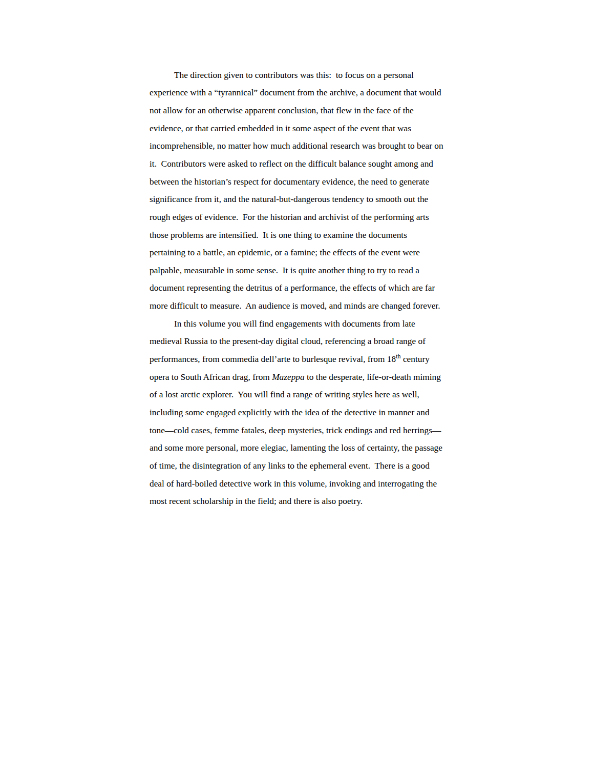The direction given to contributors was this: to focus on a personal experience with a “tyrannical” document from the archive, a document that would not allow for an otherwise apparent conclusion, that flew in the face of the evidence, or that carried embedded in it some aspect of the event that was incomprehensible, no matter how much additional research was brought to bear on it. Contributors were asked to reflect on the difficult balance sought among and between the historian’s respect for documentary evidence, the need to generate significance from it, and the natural-but-dangerous tendency to smooth out the rough edges of evidence. For the historian and archivist of the performing arts those problems are intensified. It is one thing to examine the documents pertaining to a battle, an epidemic, or a famine; the effects of the event were palpable, measurable in some sense. It is quite another thing to try to read a document representing the detritus of a performance, the effects of which are far more difficult to measure. An audience is moved, and minds are changed forever.
In this volume you will find engagements with documents from late medieval Russia to the present-day digital cloud, referencing a broad range of performances, from commedia dell’arte to burlesque revival, from 18th century opera to South African drag, from Mazeppa to the desperate, life-or-death miming of a lost arctic explorer. You will find a range of writing styles here as well, including some engaged explicitly with the idea of the detective in manner and tone—cold cases, femme fatales, deep mysteries, trick endings and red herrings—and some more personal, more elegiac, lamenting the loss of certainty, the passage of time, the disintegration of any links to the ephemeral event. There is a good deal of hard-boiled detective work in this volume, invoking and interrogating the most recent scholarship in the field; and there is also poetry.